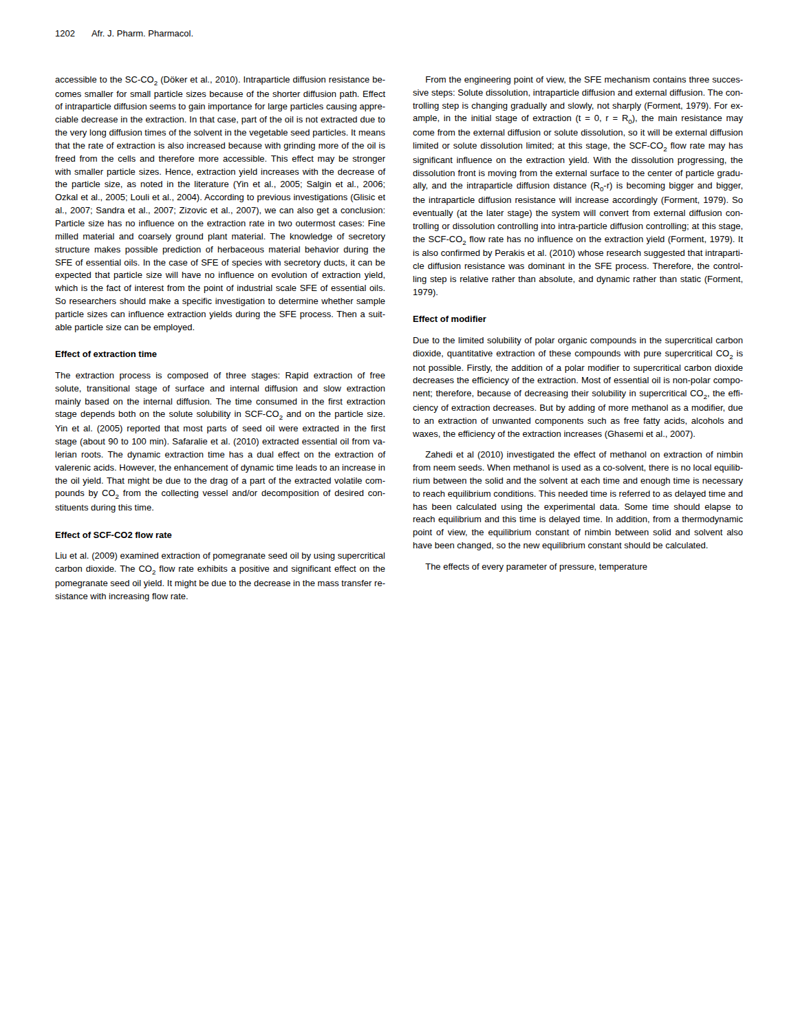1202 Afr. J. Pharm. Pharmacol.
accessible to the SC-CO2 (Döker et al., 2010). Intraparticle diffusion resistance becomes smaller for small particle sizes because of the shorter diffusion path. Effect of intraparticle diffusion seems to gain importance for large particles causing appreciable decrease in the extraction. In that case, part of the oil is not extracted due to the very long diffusion times of the solvent in the vegetable seed particles. It means that the rate of extraction is also increased because with grinding more of the oil is freed from the cells and therefore more accessible. This effect may be stronger with smaller particle sizes. Hence, extraction yield increases with the decrease of the particle size, as noted in the literature (Yin et al., 2005; Salgin et al., 2006; Ozkal et al., 2005; Louli et al., 2004). According to previous investigations (Glisic et al., 2007; Sandra et al., 2007; Zizovic et al., 2007), we can also get a conclusion: Particle size has no influence on the extraction rate in two outermost cases: Fine milled material and coarsely ground plant material. The knowledge of secretory structure makes possible prediction of herbaceous material behavior during the SFE of essential oils. In the case of SFE of species with secretory ducts, it can be expected that particle size will have no influence on evolution of extraction yield, which is the fact of interest from the point of industrial scale SFE of essential oils. So researchers should make a specific investigation to determine whether sample particle sizes can influence extraction yields during the SFE process. Then a suitable particle size can be employed.
Effect of extraction time
The extraction process is composed of three stages: Rapid extraction of free solute, transitional stage of surface and internal diffusion and slow extraction mainly based on the internal diffusion. The time consumed in the first extraction stage depends both on the solute solubility in SCF-CO2 and on the particle size. Yin et al. (2005) reported that most parts of seed oil were extracted in the first stage (about 90 to 100 min). Safaralie et al. (2010) extracted essential oil from valerian roots. The dynamic extraction time has a dual effect on the extraction of valerenic acids. However, the enhancement of dynamic time leads to an increase in the oil yield. That might be due to the drag of a part of the extracted volatile compounds by CO2 from the collecting vessel and/or decomposition of desired constituents during this time.
Effect of SCF-CO2 flow rate
Liu et al. (2009) examined extraction of pomegranate seed oil by using supercritical carbon dioxide. The CO2 flow rate exhibits a positive and significant effect on the pomegranate seed oil yield. It might be due to the decrease in the mass transfer resistance with increasing flow rate.
From the engineering point of view, the SFE mechanism contains three successive steps: Solute dissolution, intraparticle diffusion and external diffusion. The controlling step is changing gradually and slowly, not sharply (Forment, 1979). For example, in the initial stage of extraction (t = 0, r = R0), the main resistance may come from the external diffusion or solute dissolution, so it will be external diffusion limited or solute dissolution limited; at this stage, the SCF-CO2 flow rate may has significant influence on the extraction yield. With the dissolution progressing, the dissolution front is moving from the external surface to the center of particle gradually, and the intraparticle diffusion distance (R0-r) is becoming bigger and bigger, the intraparticle diffusion resistance will increase accordingly (Forment, 1979). So eventually (at the later stage) the system will convert from external diffusion controlling or dissolution controlling into intra-particle diffusion controlling; at this stage, the SCF-CO2 flow rate has no influence on the extraction yield (Forment, 1979). It is also confirmed by Perakis et al. (2010) whose research suggested that intraparticle diffusion resistance was dominant in the SFE process. Therefore, the controlling step is relative rather than absolute, and dynamic rather than static (Forment, 1979).
Effect of modifier
Due to the limited solubility of polar organic compounds in the supercritical carbon dioxide, quantitative extraction of these compounds with pure supercritical CO2 is not possible. Firstly, the addition of a polar modifier to supercritical carbon dioxide decreases the efficiency of the extraction. Most of essential oil is non-polar component; therefore, because of decreasing their solubility in supercritical CO2, the efficiency of extraction decreases. But by adding of more methanol as a modifier, due to an extraction of unwanted components such as free fatty acids, alcohols and waxes, the efficiency of the extraction increases (Ghasemi et al., 2007).
Zahedi et al (2010) investigated the effect of methanol on extraction of nimbin from neem seeds. When methanol is used as a co-solvent, there is no local equilibrium between the solid and the solvent at each time and enough time is necessary to reach equilibrium conditions. This needed time is referred to as delayed time and has been calculated using the experimental data. Some time should elapse to reach equilibrium and this time is delayed time. In addition, from a thermodynamic point of view, the equilibrium constant of nimbin between solid and solvent also have been changed, so the new equilibrium constant should be calculated.
The effects of every parameter of pressure, temperature